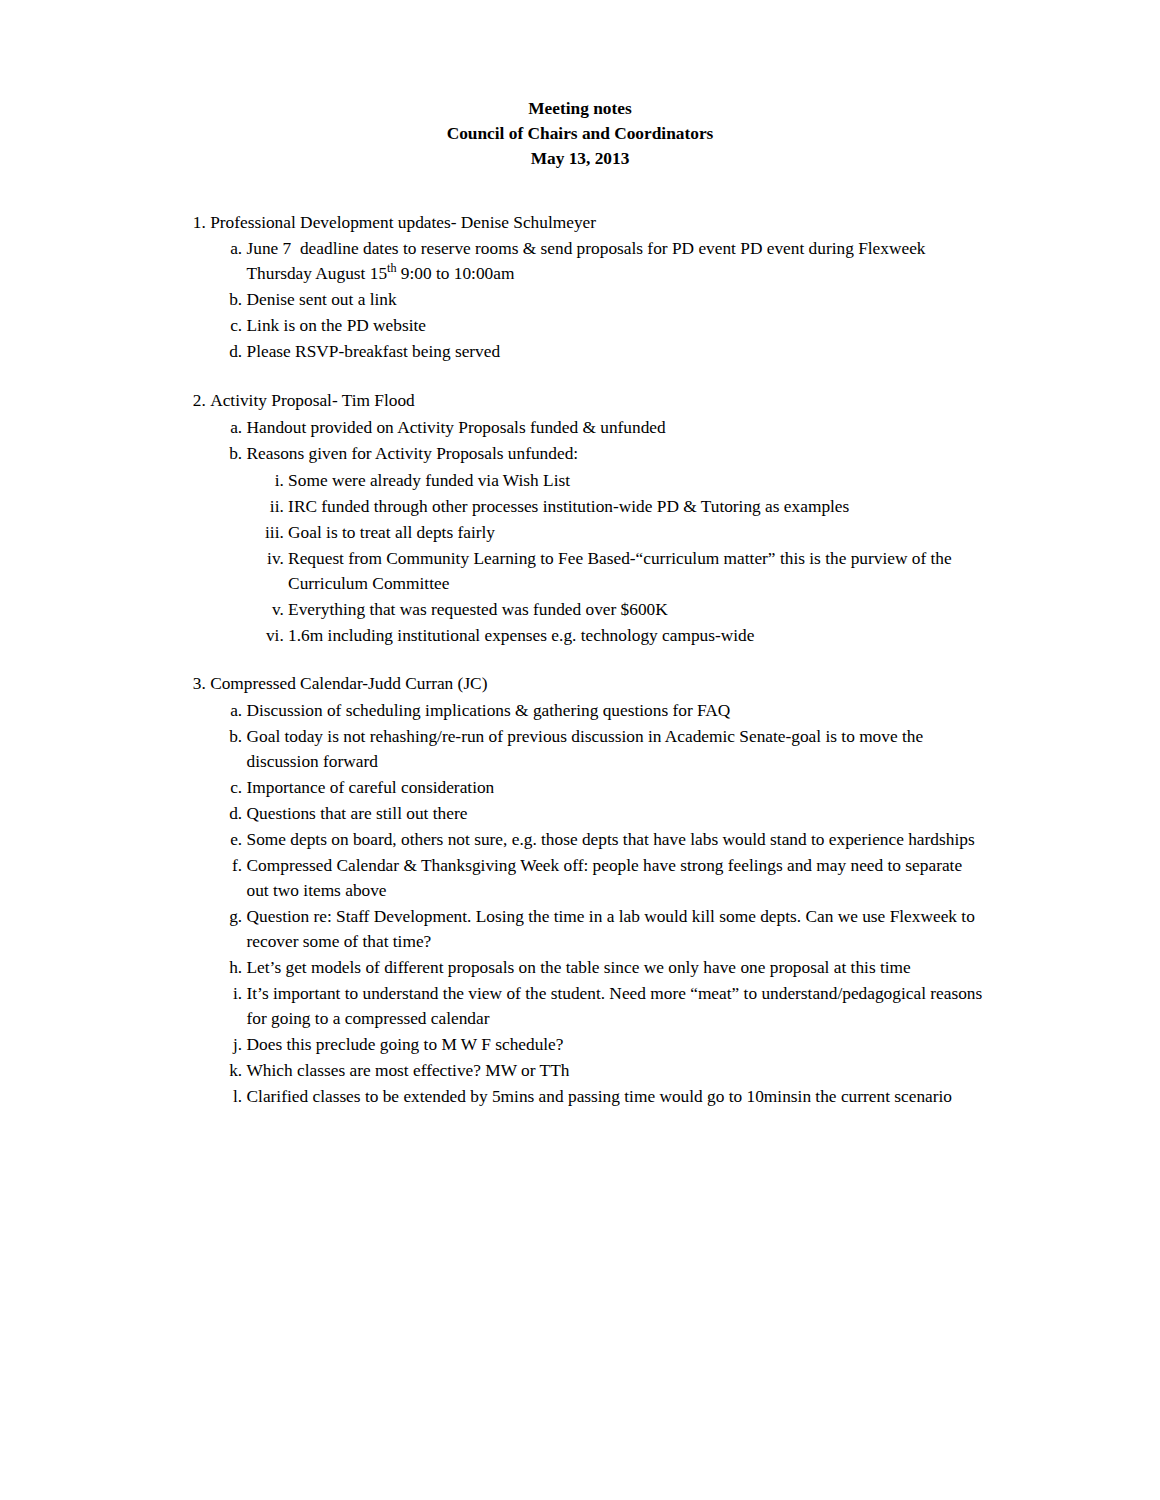Meeting notes
Council of Chairs and Coordinators
May 13, 2013
Professional Development updates- Denise Schulmeyer
June 7 deadline dates to reserve rooms & send proposals for PD event PD event during Flexweek Thursday August 15th 9:00 to 10:00am
Denise sent out a link
Link is on the PD website
Please RSVP-breakfast being served
Activity Proposal- Tim Flood
Handout provided on Activity Proposals funded & unfunded
Reasons given for Activity Proposals unfunded:
Some were already funded via Wish List
IRC funded through other processes institution-wide PD & Tutoring as examples
Goal is to treat all depts fairly
Request from Community Learning to Fee Based-“curriculum matter” this is the purview of the Curriculum Committee
Everything that was requested was funded over $600K
1.6m including institutional expenses e.g. technology campus-wide
Compressed Calendar-Judd Curran (JC)
Discussion of scheduling implications & gathering questions for FAQ
Goal today is not rehashing/re-run of previous discussion in Academic Senate-goal is to move the discussion forward
Importance of careful consideration
Questions that are still out there
Some depts on board, others not sure, e.g. those depts that have labs would stand to experience hardships
Compressed Calendar & Thanksgiving Week off: people have strong feelings and may need to separate out two items above
Question re: Staff Development. Losing the time in a lab would kill some depts. Can we use Flexweek to recover some of that time?
Let’s get models of different proposals on the table since we only have one proposal at this time
It’s important to understand the view of the student. Need more “meat” to understand/pedagogical reasons for going to a compressed calendar
Does this preclude going to M W F schedule?
Which classes are most effective? MW or TTh
Clarified classes to be extended by 5mins and passing time would go to 10minsin the current scenario